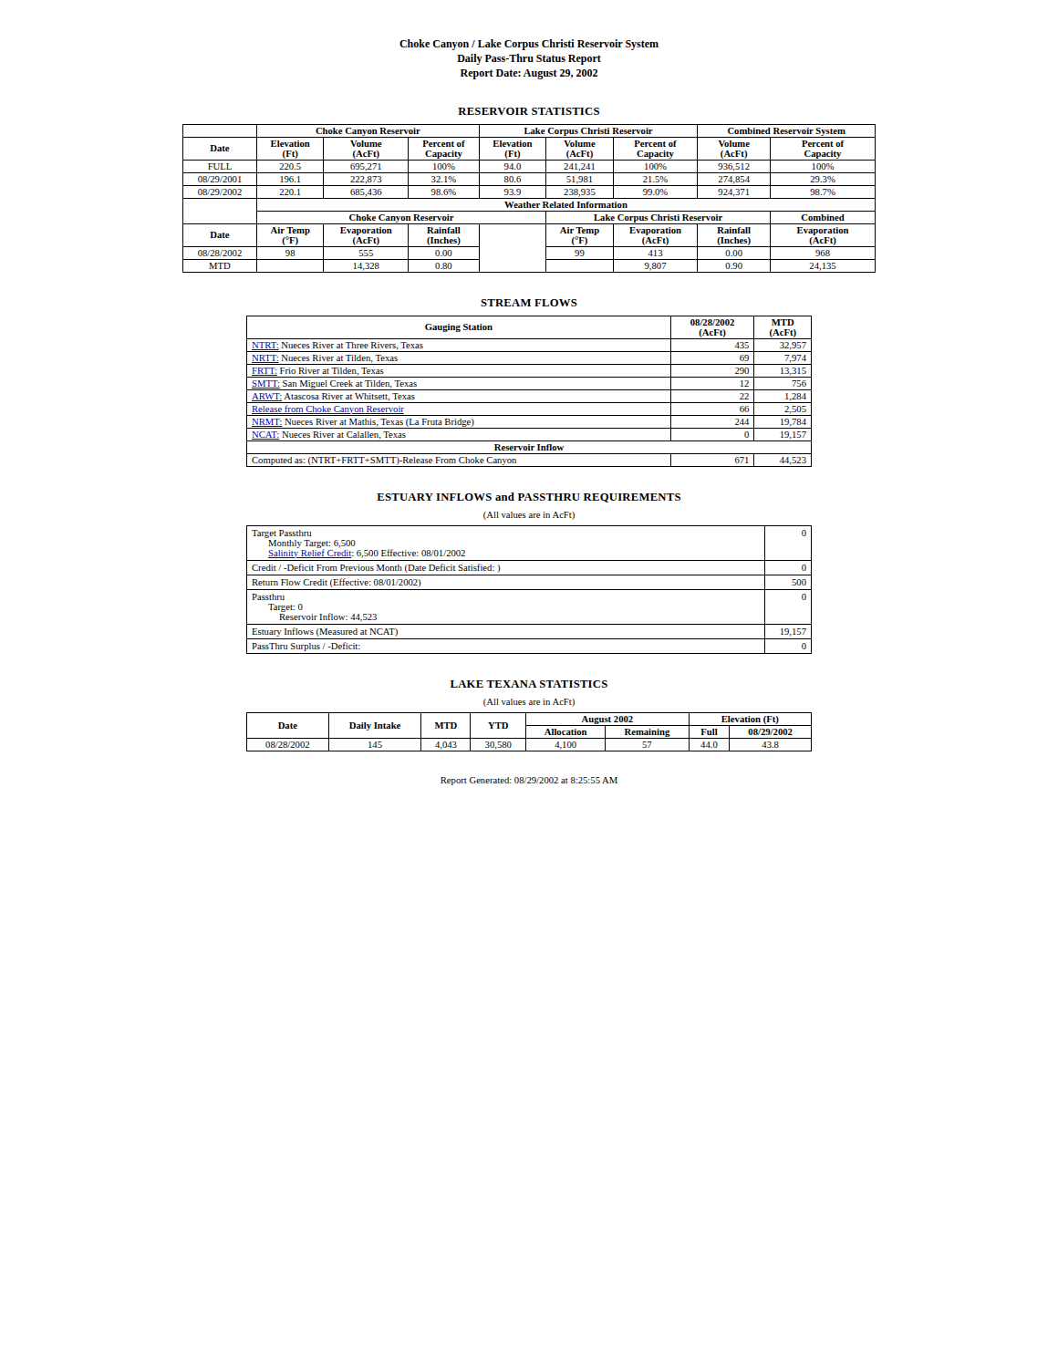Choke Canyon / Lake Corpus Christi Reservoir System
Daily Pass-Thru Status Report
Report Date: August 29, 2002
RESERVOIR STATISTICS
| | Choke Canyon Reservoir | Lake Corpus Christi Reservoir | Combined Reservoir System |
| --- | --- | --- | --- |
| Date | Elevation (Ft) | Volume (AcFt) | Percent of Capacity | Elevation (Ft) | Volume (AcFt) | Percent of Capacity | Volume (AcFt) | Percent of Capacity |
| FULL | 220.5 | 695,271 | 100% | 94.0 | 241,241 | 100% | 936,512 | 100% |
| 08/29/2001 | 196.1 | 222,873 | 32.1% | 80.6 | 51,981 | 21.5% | 274,854 | 29.3% |
| 08/29/2002 | 220.1 | 685,436 | 98.6% | 93.9 | 238,935 | 99.0% | 924,371 | 98.7% |
| | Weather Related Information |
| | Choke Canyon Reservoir | Lake Corpus Christi Reservoir | Combined |
| Date | Air Temp (°F) | Evaporation (AcFt) | Rainfall (Inches) | | Air Temp (°F) | Evaporation (AcFt) | Rainfall (Inches) | Evaporation (AcFt) |
| 08/28/2002 | 98 | 555 | 0.00 | | 99 | 413 | 0.00 | 968 |
| MTD | | 14,328 | 0.80 | | | 9,807 | 0.90 | 24,135 |
STREAM FLOWS
| Gauging Station | 08/28/2002 (AcFt) | MTD (AcFt) |
| --- | --- | --- |
| NTRT: Nueces River at Three Rivers, Texas | 435 | 32,957 |
| NRTT: Nueces River at Tilden, Texas | 69 | 7,974 |
| FRTT: Frio River at Tilden, Texas | 290 | 13,315 |
| SMTT: San Miguel Creek at Tilden, Texas | 12 | 756 |
| ARWT: Atascosa River at Whitsett, Texas | 22 | 1,284 |
| Release from Choke Canyon Reservoir | 66 | 2,505 |
| NRMT: Nueces River at Mathis, Texas (La Fruta Bridge) | 244 | 19,784 |
| NCAT: Nueces River at Calallen, Texas | 0 | 19,157 |
| Reservoir Inflow |
| Computed as: (NTRT+FRTT+SMTT)-Release From Choke Canyon | 671 | 44,523 |
ESTUARY INFLOWS and PASSTHRU REQUIREMENTS
(All values are in AcFt)
| Target Passthru Monthly Target: 6,500 Salinity Relief Credit : 6,500 Effective: 08/01/2002 | 0 |
| Credit / -Deficit From Previous Month (Date Deficit Satisfied: ) | 0 |
| Return Flow Credit (Effective: 08/01/2002) | 500 |
| Passthru Target: 0 Reservoir Inflow: 44,523 | 0 |
| Estuary Inflows (Measured at NCAT) | 19,157 |
| PassThru Surplus / -Deficit: | 0 |
LAKE TEXANA STATISTICS
(All values are in AcFt)
| Date | Daily Intake | MTD | YTD | August 2002 | Elevation (Ft) |
| --- | --- | --- | --- | --- | --- |
| Allocation | Remaining | Full | 08/29/2002 |
| 08/28/2002 | 145 | 4,043 | 30,580 | 4,100 | 57 | 44.0 | 43.8 |
Report Generated: 08/29/2002 at 8:25:55 AM